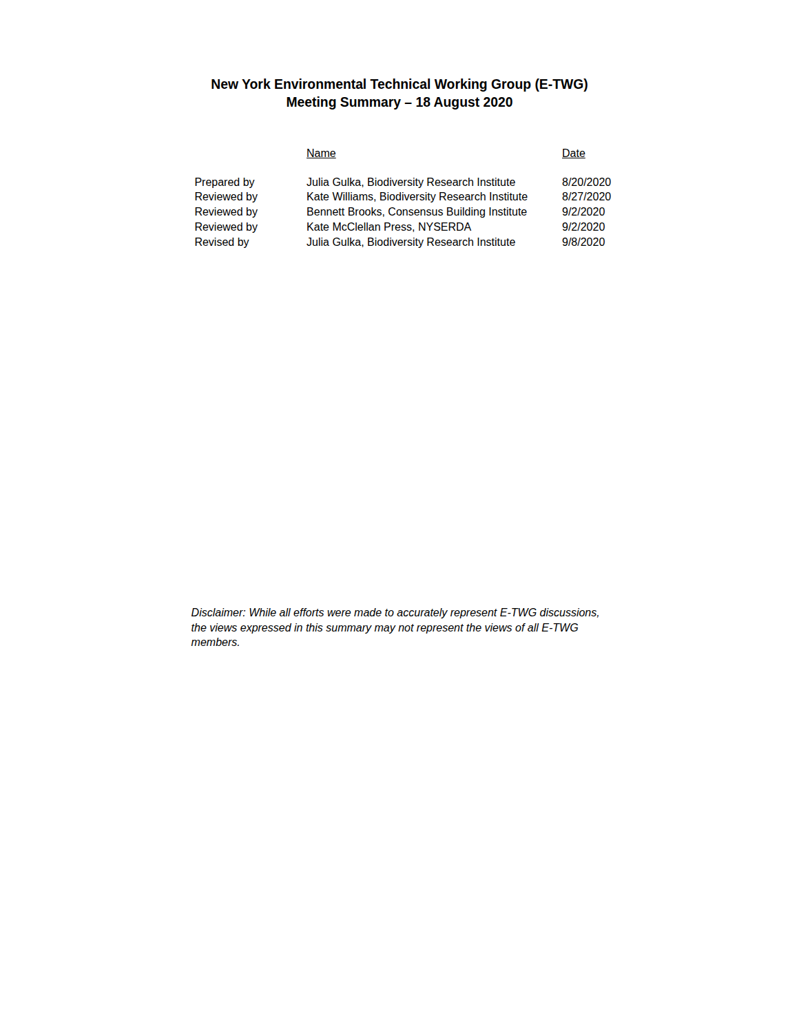New York Environmental Technical Working Group (E-TWG)
Meeting Summary – 18 August 2020
| | Name | Date |
| --- | --- | --- |
| Prepared by | Julia Gulka, Biodiversity Research Institute | 8/20/2020 |
| Reviewed by | Kate Williams, Biodiversity Research Institute | 8/27/2020 |
| Reviewed by | Bennett Brooks, Consensus Building Institute | 9/2/2020 |
| Reviewed by | Kate McClellan Press, NYSERDA | 9/2/2020 |
| Revised by | Julia Gulka, Biodiversity Research Institute | 9/8/2020 |
Disclaimer: While all efforts were made to accurately represent E-TWG discussions, the views expressed in this summary may not represent the views of all E-TWG members.